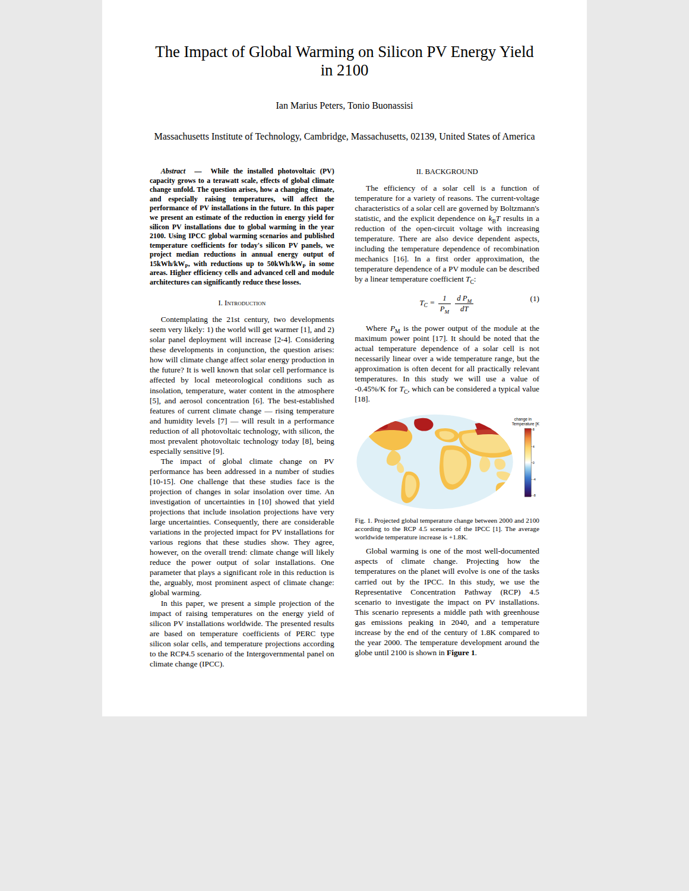The Impact of Global Warming on Silicon PV Energy Yield in 2100
Ian Marius Peters, Tonio Buonassisi
Massachusetts Institute of Technology, Cambridge, Massachusetts, 02139, United States of America
Abstract — While the installed photovoltaic (PV) capacity grows to a terawatt scale, effects of global climate change unfold. The question arises, how a changing climate, and especially raising temperatures, will affect the performance of PV installations in the future. In this paper we present an estimate of the reduction in energy yield for silicon PV installations due to global warming in the year 2100. Using IPCC global warming scenarios and published temperature coefficients for today's silicon PV panels, we project median reductions in annual energy output of 15kWh/kWP, with reductions up to 50kWh/kWP in some areas. Higher efficiency cells and advanced cell and module architectures can significantly reduce these losses.
I. Introduction
Contemplating the 21st century, two developments seem very likely: 1) the world will get warmer [1], and 2) solar panel deployment will increase [2-4]. Considering these developments in conjunction, the question arises: how will climate change affect solar energy production in the future? It is well known that solar cell performance is affected by local meteorological conditions such as insolation, temperature, water content in the atmosphere [5], and aerosol concentration [6]. The best-established features of current climate change — rising temperature and humidity levels [7] — will result in a performance reduction of all photovoltaic technology, with silicon, the most prevalent photovoltaic technology today [8], being especially sensitive [9].
The impact of global climate change on PV performance has been addressed in a number of studies [10-15]. One challenge that these studies face is the projection of changes in solar insolation over time. An investigation of uncertainties in [10] showed that yield projections that include insolation projections have very large uncertainties. Consequently, there are considerable variations in the projected impact for PV installations for various regions that these studies show. They agree, however, on the overall trend: climate change will likely reduce the power output of solar installations. One parameter that plays a significant role in this reduction is the, arguably, most prominent aspect of climate change: global warming.
In this paper, we present a simple projection of the impact of raising temperatures on the energy yield of silicon PV installations worldwide. The presented results are based on temperature coefficients of PERC type silicon solar cells, and temperature projections according to the RCP4.5 scenario of the Intergovernmental panel on climate change (IPCC).
II. BACKGROUND
The efficiency of a solar cell is a function of temperature for a variety of reasons. The current-voltage characteristics of a solar cell are governed by Boltzmann's statistic, and the explicit dependence on kBT results in a reduction of the open-circuit voltage with increasing temperature. There are also device dependent aspects, including the temperature dependence of recombination mechanics [16]. In a first order approximation, the temperature dependence of a PV module can be described by a linear temperature coefficient TC:
TC = 1 PM d PM dT(1)
Where PM is the power output of the module at the maximum power point [17]. It should be noted that the actual temperature dependence of a solar cell is not necessarily linear over a wide temperature range, but the approximation is often decent for all practically relevant temperatures. In this study we will use a value of -0.45%/K for TC, which can be considered a typical value [18].
change in Temperature [K] 8 4 0 -4 -8
Fig. 1. Projected global temperature change between 2000 and 2100 according to the RCP 4.5 scenario of the IPCC [1]. The average worldwide temperature increase is +1.8K.
Global warming is one of the most well-documented aspects of climate change. Projecting how the temperatures on the planet will evolve is one of the tasks carried out by the IPCC. In this study, we use the Representative Concentration Pathway (RCP) 4.5 scenario to investigate the impact on PV installations. This scenario represents a middle path with greenhouse gas emissions peaking in 2040, and a temperature increase by the end of the century of 1.8K compared to the year 2000. The temperature development around the globe until 2100 is shown in Figure 1.